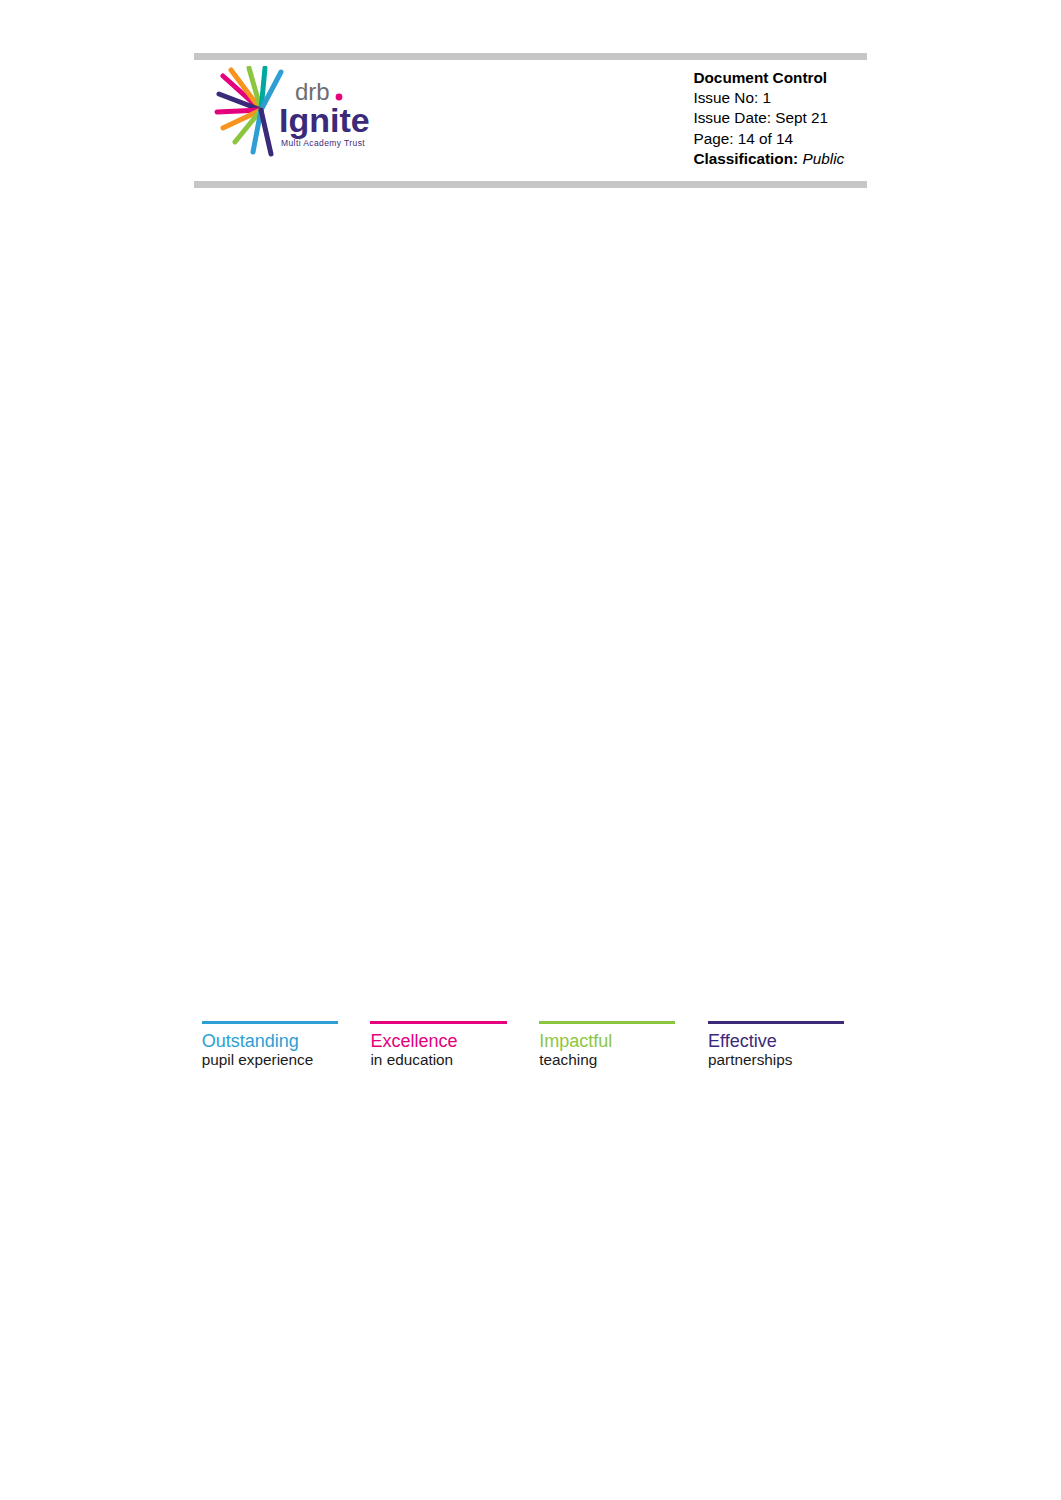drb Ignite Multi Academy Trust
Document Control
Issue No: 1
Issue Date: Sept 21
Page: 14 of 14
Classification: Public
Outstanding pupil experience
Excellence in education
Impactful teaching
Effective partnerships